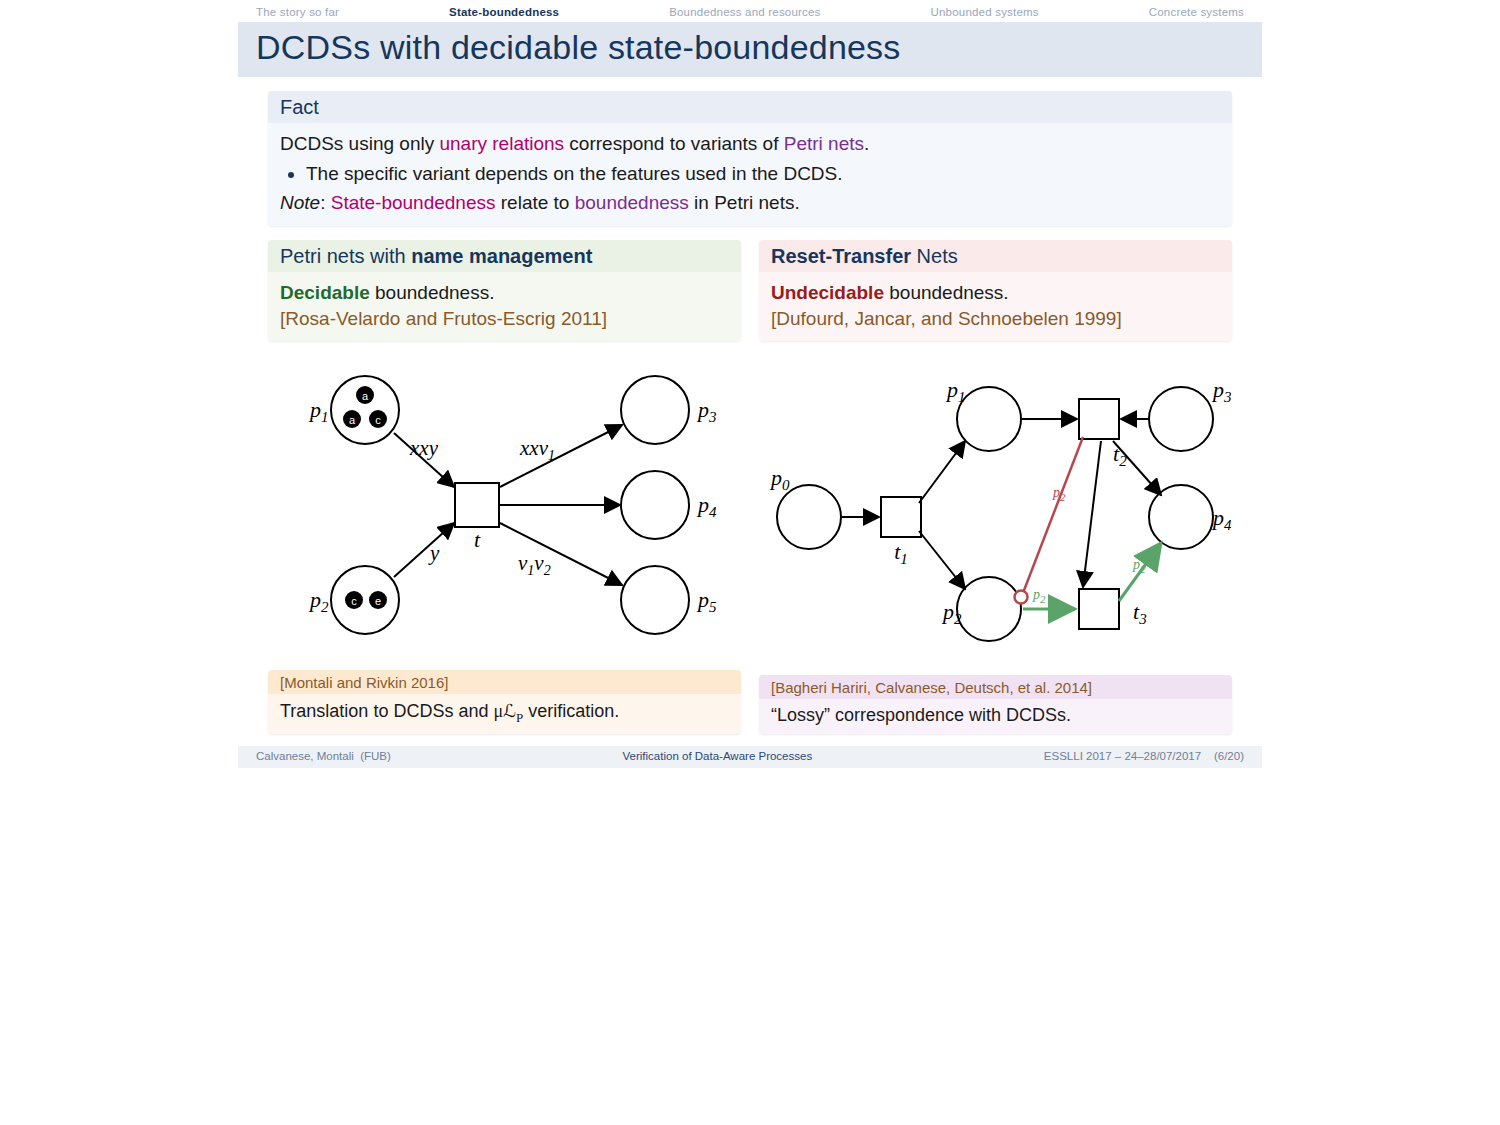The story so far State-boundedness Boundedness and resources Unbounded systems Concrete systems
DCDSs with decidable state-boundedness
Fact
DCDSs using only unary relations correspond to variants of Petri nets.
The specific variant depends on the features used in the DCDS.
Note: State-boundedness relate to boundedness in Petri nets.
Petri nets with name management
Decidable boundedness.
[Rosa-Velardo and Frutos-Escrig 2011]
p1 a a c p2 c e t xxy y p3 p4 p5 xxν1 ν1ν2
[Montali and Rivkin 2016]
Translation to DCDSs and μℒP verification.
Reset-Transfer Nets
Undecidable boundedness.
[Dufourd, Jancar, and Schnoebelen 1999]
p0 t1 p1 p2 t2 p3 p4 t3 p2 p2 p2
[Bagheri Hariri, Calvanese, Deutsch, et al. 2014]
“Lossy” correspondence with DCDSs.
Calvanese, Montali (FUB) Verification of Data-Aware Processes ESSLLI 2017 – 24–28/07/2017 (6/20)